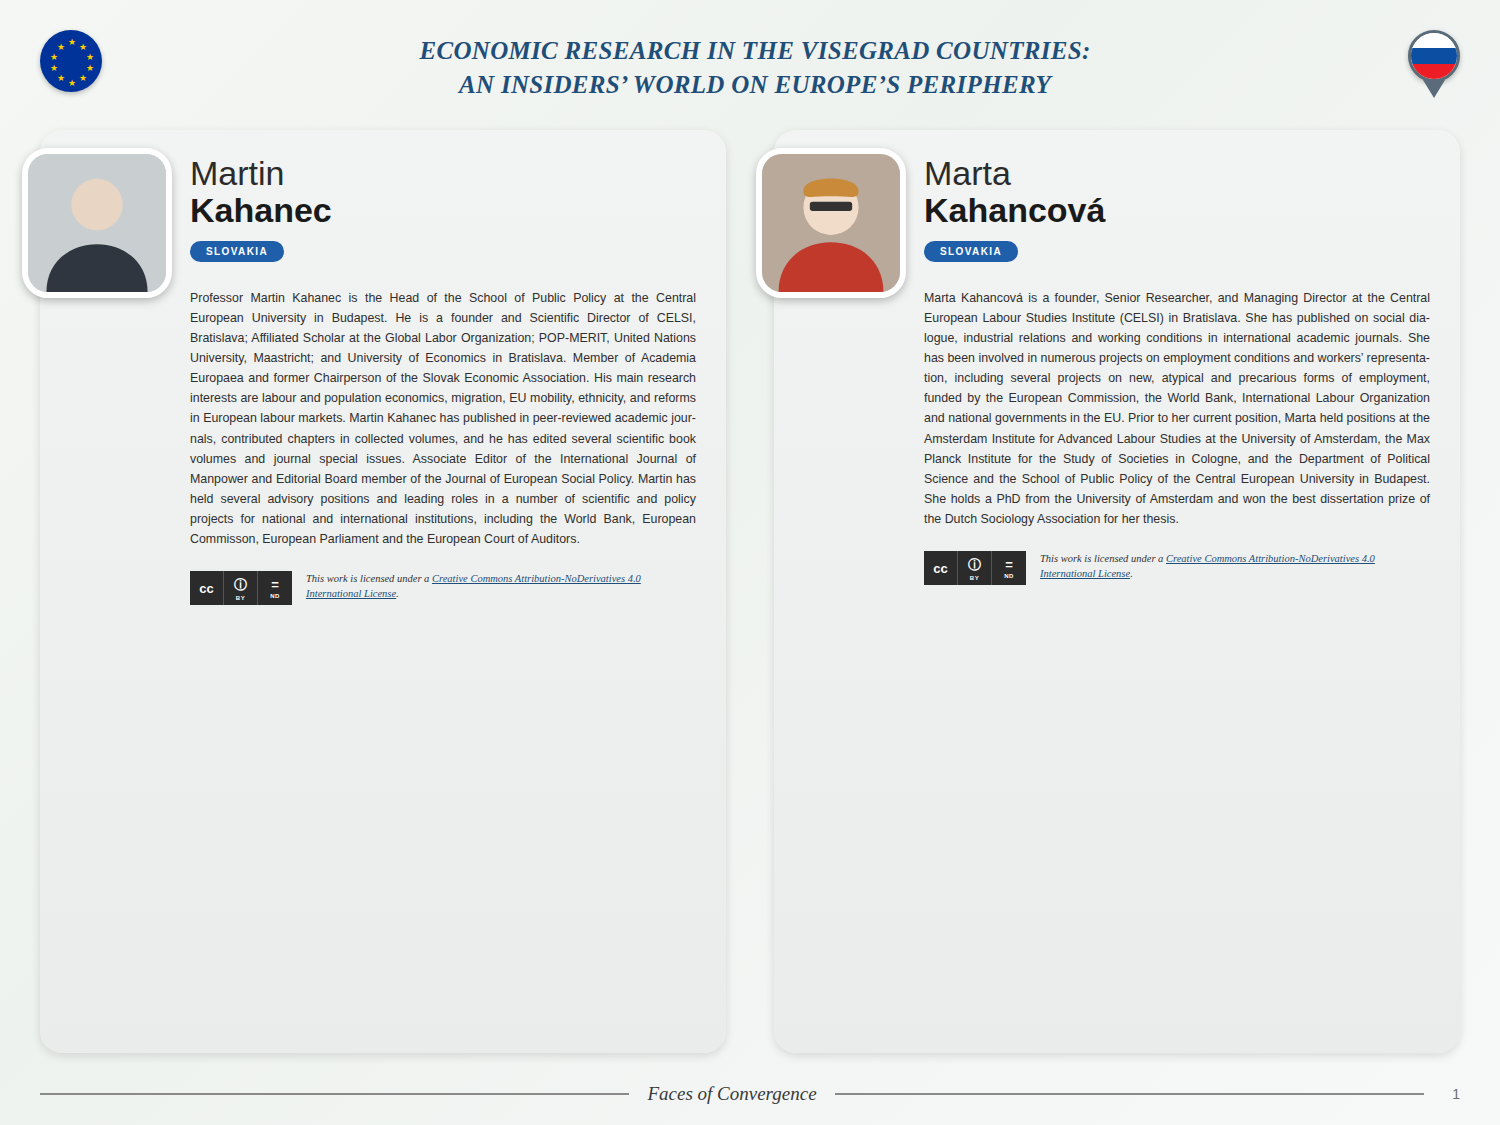★ ★ ★ ★ ★ ★ ★ ★ ★ ★
ECONOMIC RESEARCH IN THE VISEGRAD COUNTRIES:
AN INSIDERS’ WORLD ON EUROPE’S PERIPHERY
Martin
Kahanec
SLOVAKIA
Professor Martin Kahanec is the Head of the School of Public Policy at the Central European University in Budapest. He is a founder and Scientific Director of CELSI, Bratislava; Affiliated Scholar at the Global Labor Organization; POP-MERIT, United Nations University, Maastricht; and University of Economics in Bratislava. Member of Academia Europaea and former Chairperson of the Slovak Economic Association. His main research interests are labour and population economics, migration, EU mobility, ethnicity, and reforms in European labour markets. Martin Kahanec has published in peer-reviewed academic journals, contributed chapters in collected volumes, and he has edited several scientific book volumes and journal special issues. Associate Editor of the International Journal of Manpower and Editorial Board member of the Journal of European Social Policy. Martin has held several advisory positions and leading roles in a number of scientific and policy projects for national and international institutions, including the World Bank, European Commisson, European Parliament and the European Court of Auditors.
cc
ⓘBY
=ND
This work is licensed under a Creative Commons Attribution-NoDerivatives 4.0 International License.
Marta
Kahancová
SLOVAKIA
Marta Kahancová is a founder, Senior Researcher, and Managing Director at the Central European Labour Studies Institute (CELSI) in Bratislava. She has published on social dialogue, industrial relations and working conditions in international academic journals. She has been involved in numerous projects on employment conditions and workers’ representation, including several projects on new, atypical and precarious forms of employment, funded by the European Commission, the World Bank, International Labour Organization and national governments in the EU. Prior to her current position, Marta held positions at the Amsterdam Institute for Advanced Labour Studies at the University of Amsterdam, the Max Planck Institute for the Study of Societies in Cologne, and the Department of Political Science and the School of Public Policy of the Central European University in Budapest. She holds a PhD from the University of Amsterdam and won the best dissertation prize of the Dutch Sociology Association for her thesis.
cc
ⓘBY
=ND
This work is licensed under a Creative Commons Attribution-NoDerivatives 4.0 International License.
Faces of Convergence
1